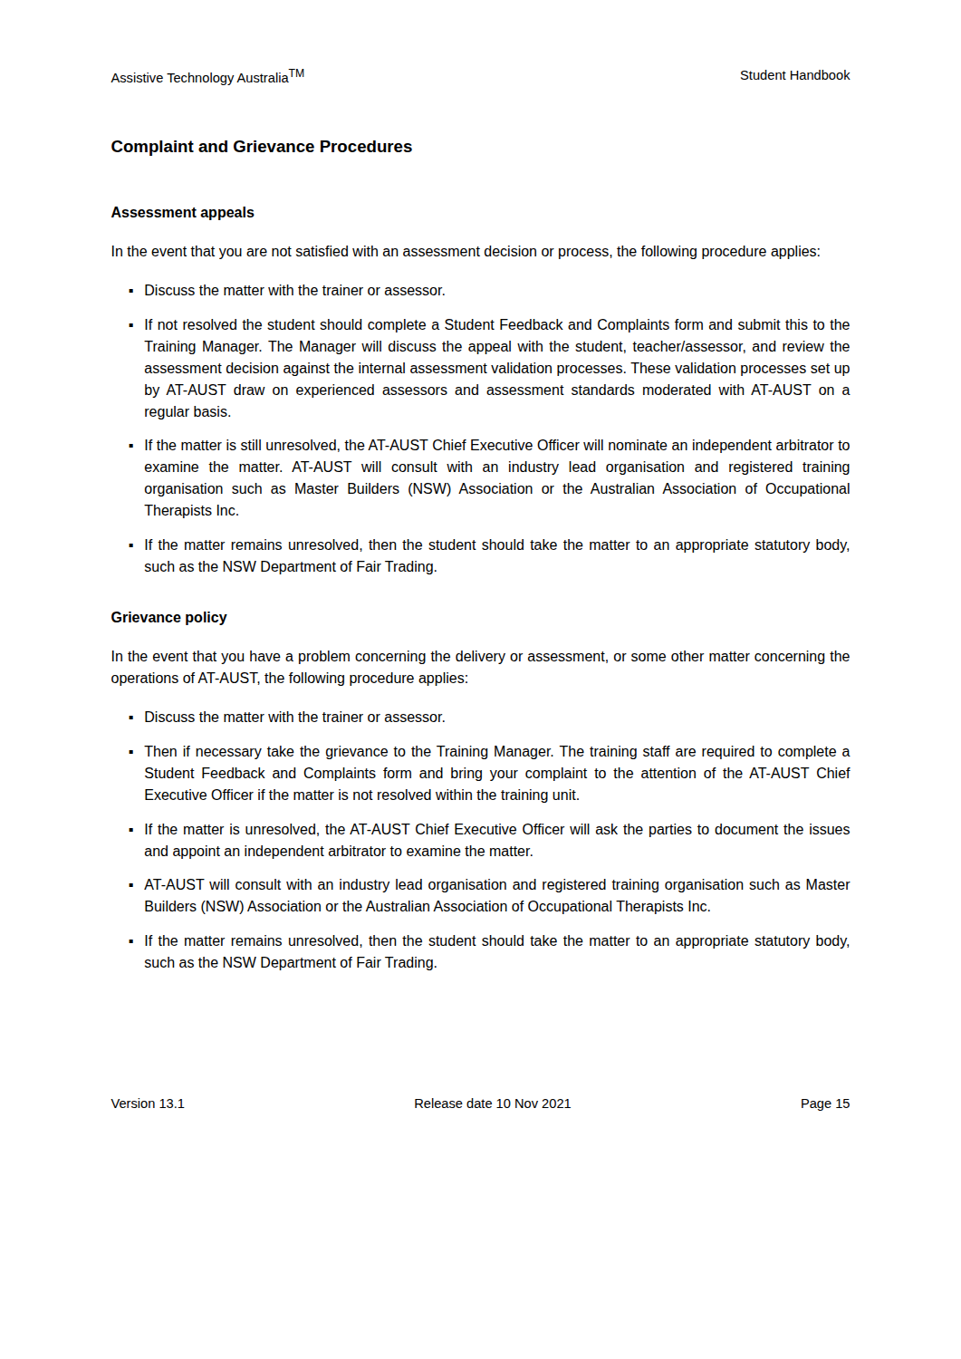Assistive Technology AustraliaTM Student Handbook
Complaint and Grievance Procedures
Assessment appeals
In the event that you are not satisfied with an assessment decision or process, the following procedure applies:
Discuss the matter with the trainer or assessor.
If not resolved the student should complete a Student Feedback and Complaints form and submit this to the Training Manager. The Manager will discuss the appeal with the student, teacher/assessor, and review the assessment decision against the internal assessment validation processes. These validation processes set up by AT-AUST draw on experienced assessors and assessment standards moderated with AT-AUST on a regular basis.
If the matter is still unresolved, the AT-AUST Chief Executive Officer will nominate an independent arbitrator to examine the matter. AT-AUST will consult with an industry lead organisation and registered training organisation such as Master Builders (NSW) Association or the Australian Association of Occupational Therapists Inc.
If the matter remains unresolved, then the student should take the matter to an appropriate statutory body, such as the NSW Department of Fair Trading.
Grievance policy
In the event that you have a problem concerning the delivery or assessment, or some other matter concerning the operations of AT-AUST, the following procedure applies:
Discuss the matter with the trainer or assessor.
Then if necessary take the grievance to the Training Manager. The training staff are required to complete a Student Feedback and Complaints form and bring your complaint to the attention of the AT-AUST Chief Executive Officer if the matter is not resolved within the training unit.
If the matter is unresolved, the AT-AUST Chief Executive Officer will ask the parties to document the issues and appoint an independent arbitrator to examine the matter.
AT-AUST will consult with an industry lead organisation and registered training organisation such as Master Builders (NSW) Association or the Australian Association of Occupational Therapists Inc.
If the matter remains unresolved, then the student should take the matter to an appropriate statutory body, such as the NSW Department of Fair Trading.
Version 13.1 Release date 10 Nov 2021 Page 15